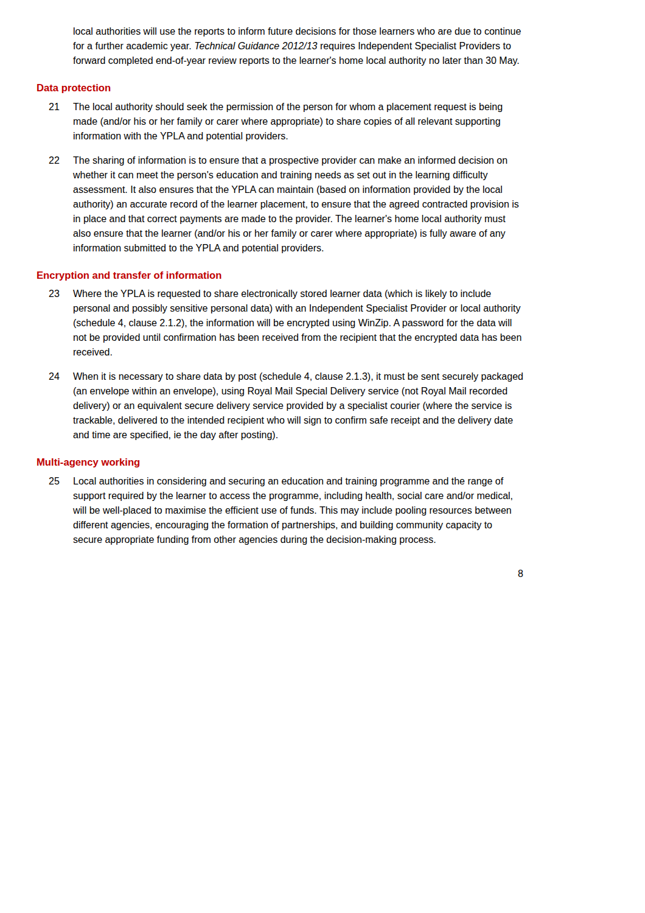local authorities will use the reports to inform future decisions for those learners who are due to continue for a further academic year. Technical Guidance 2012/13 requires Independent Specialist Providers to forward completed end-of-year review reports to the learner's home local authority no later than 30 May.
Data protection
21 The local authority should seek the permission of the person for whom a placement request is being made (and/or his or her family or carer where appropriate) to share copies of all relevant supporting information with the YPLA and potential providers.
22 The sharing of information is to ensure that a prospective provider can make an informed decision on whether it can meet the person's education and training needs as set out in the learning difficulty assessment. It also ensures that the YPLA can maintain (based on information provided by the local authority) an accurate record of the learner placement, to ensure that the agreed contracted provision is in place and that correct payments are made to the provider. The learner's home local authority must also ensure that the learner (and/or his or her family or carer where appropriate) is fully aware of any information submitted to the YPLA and potential providers.
Encryption and transfer of information
23 Where the YPLA is requested to share electronically stored learner data (which is likely to include personal and possibly sensitive personal data) with an Independent Specialist Provider or local authority (schedule 4, clause 2.1.2), the information will be encrypted using WinZip. A password for the data will not be provided until confirmation has been received from the recipient that the encrypted data has been received.
24 When it is necessary to share data by post (schedule 4, clause 2.1.3), it must be sent securely packaged (an envelope within an envelope), using Royal Mail Special Delivery service (not Royal Mail recorded delivery) or an equivalent secure delivery service provided by a specialist courier (where the service is trackable, delivered to the intended recipient who will sign to confirm safe receipt and the delivery date and time are specified, ie the day after posting).
Multi-agency working
25 Local authorities in considering and securing an education and training programme and the range of support required by the learner to access the programme, including health, social care and/or medical, will be well-placed to maximise the efficient use of funds. This may include pooling resources between different agencies, encouraging the formation of partnerships, and building community capacity to secure appropriate funding from other agencies during the decision-making process.
8